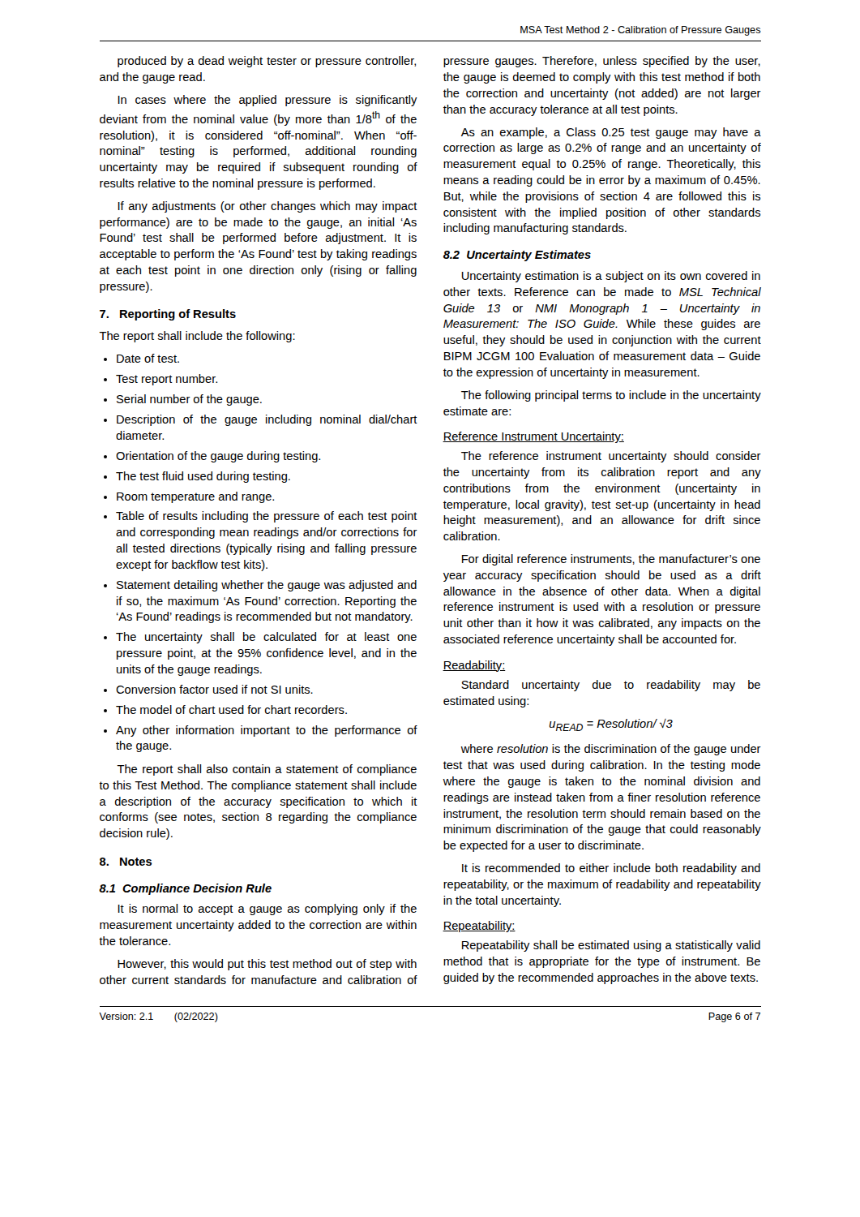MSA Test Method 2 - Calibration of Pressure Gauges
produced by a dead weight tester or pressure controller, and the gauge read.
In cases where the applied pressure is significantly deviant from the nominal value (by more than 1/8th of the resolution), it is considered “off-nominal”. When “off-nominal” testing is performed, additional rounding uncertainty may be required if subsequent rounding of results relative to the nominal pressure is performed.
If any adjustments (or other changes which may impact performance) are to be made to the gauge, an initial ‘As Found’ test shall be performed before adjustment. It is acceptable to perform the ‘As Found’ test by taking readings at each test point in one direction only (rising or falling pressure).
7. Reporting of Results
The report shall include the following:
Date of test.
Test report number.
Serial number of the gauge.
Description of the gauge including nominal dial/chart diameter.
Orientation of the gauge during testing.
The test fluid used during testing.
Room temperature and range.
Table of results including the pressure of each test point and corresponding mean readings and/or corrections for all tested directions (typically rising and falling pressure except for backflow test kits).
Statement detailing whether the gauge was adjusted and if so, the maximum ‘As Found’ correction. Reporting the ‘As Found’ readings is recommended but not mandatory.
The uncertainty shall be calculated for at least one pressure point, at the 95% confidence level, and in the units of the gauge readings.
Conversion factor used if not SI units.
The model of chart used for chart recorders.
Any other information important to the performance of the gauge.
The report shall also contain a statement of compliance to this Test Method. The compliance statement shall include a description of the accuracy specification to which it conforms (see notes, section 8 regarding the compliance decision rule).
8. Notes
8.1 Compliance Decision Rule
It is normal to accept a gauge as complying only if the measurement uncertainty added to the correction are within the tolerance.
However, this would put this test method out of step with other current standards for manufacture and calibration of pressure gauges. Therefore, unless specified by the user, the gauge is deemed to comply with this test method if both the correction and uncertainty (not added) are not larger than the accuracy tolerance at all test points.
As an example, a Class 0.25 test gauge may have a correction as large as 0.2% of range and an uncertainty of measurement equal to 0.25% of range. Theoretically, this means a reading could be in error by a maximum of 0.45%. But, while the provisions of section 4 are followed this is consistent with the implied position of other standards including manufacturing standards.
8.2 Uncertainty Estimates
Uncertainty estimation is a subject on its own covered in other texts. Reference can be made to MSL Technical Guide 13 or NMI Monograph 1 – Uncertainty in Measurement: The ISO Guide. While these guides are useful, they should be used in conjunction with the current BIPM JCGM 100 Evaluation of measurement data – Guide to the expression of uncertainty in measurement.
The following principal terms to include in the uncertainty estimate are:
Reference Instrument Uncertainty:
The reference instrument uncertainty should consider the uncertainty from its calibration report and any contributions from the environment (uncertainty in temperature, local gravity), test set-up (uncertainty in head height measurement), and an allowance for drift since calibration.
For digital reference instruments, the manufacturer’s one year accuracy specification should be used as a drift allowance in the absence of other data. When a digital reference instrument is used with a resolution or pressure unit other than it how it was calibrated, any impacts on the associated reference uncertainty shall be accounted for.
Readability:
Standard uncertainty due to readability may be estimated using:
uREAD = Resolution/ √3
where resolution is the discrimination of the gauge under test that was used during calibration. In the testing mode where the gauge is taken to the nominal division and readings are instead taken from a finer resolution reference instrument, the resolution term should remain based on the minimum discrimination of the gauge that could reasonably be expected for a user to discriminate.
It is recommended to either include both readability and repeatability, or the maximum of readability and repeatability in the total uncertainty.
Repeatability:
Repeatability shall be estimated using a statistically valid method that is appropriate for the type of instrument. Be guided by the recommended approaches in the above texts.
Version: 2.1(02/2022)
Page 6 of 7